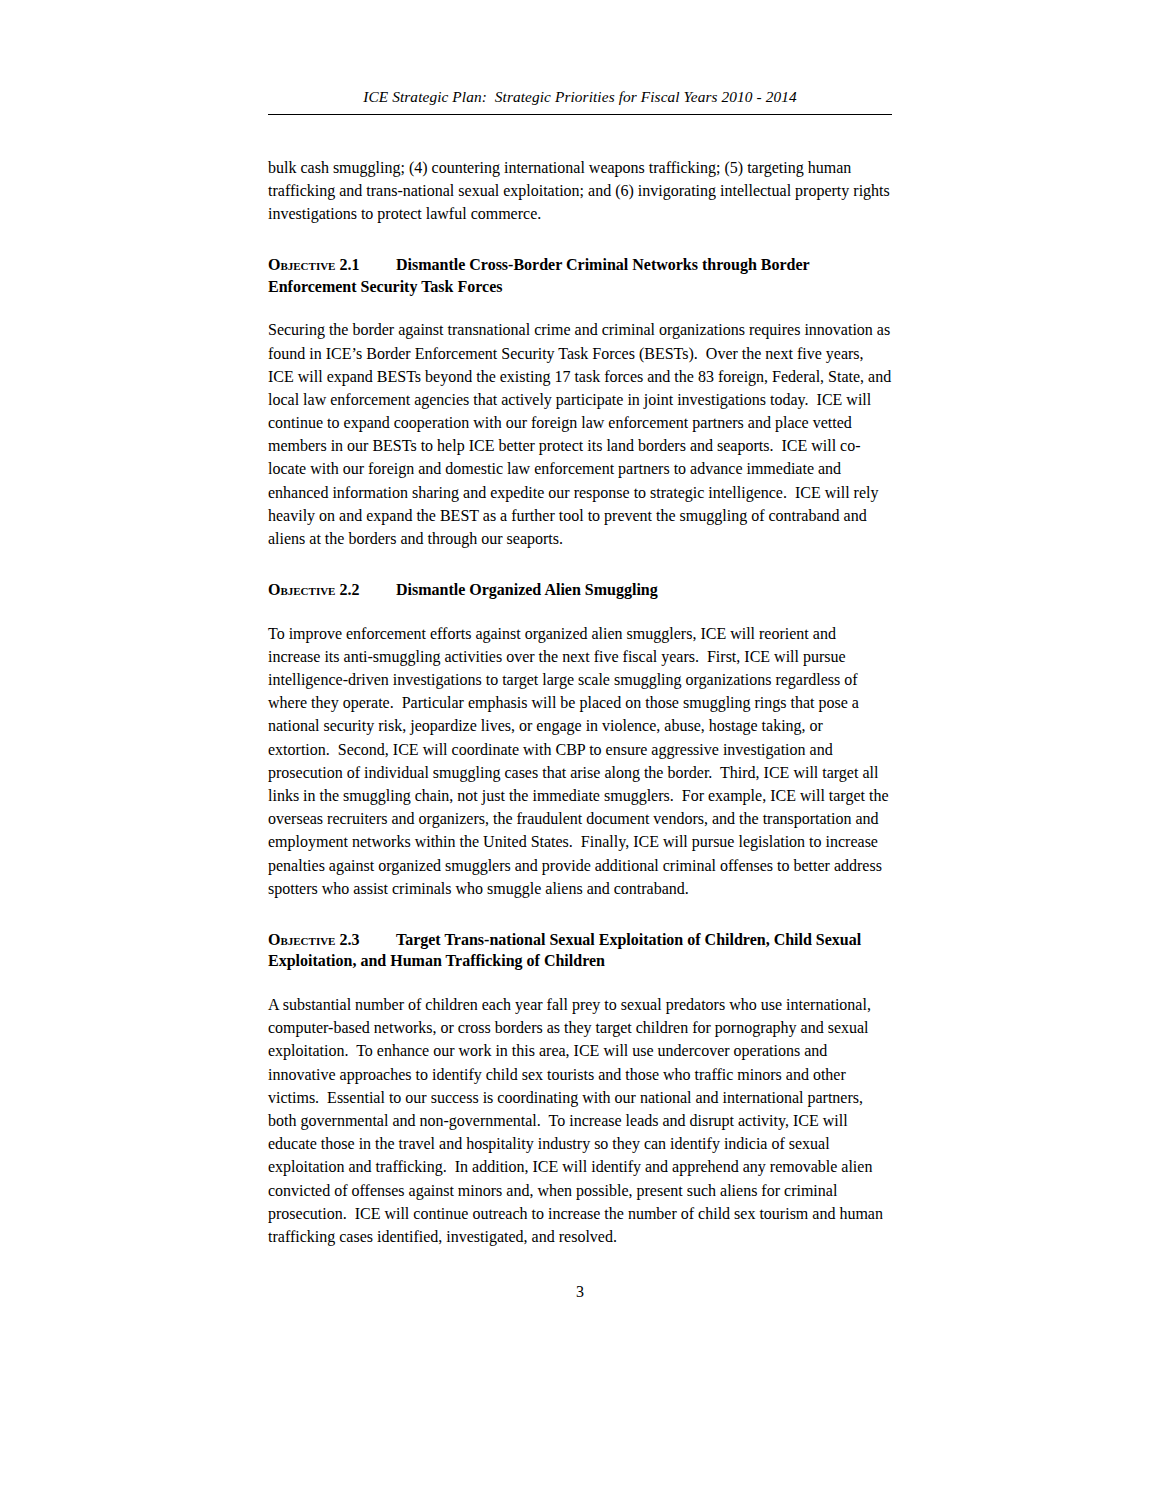ICE Strategic Plan: Strategic Priorities for Fiscal Years 2010 - 2014
bulk cash smuggling; (4) countering international weapons trafficking; (5) targeting human trafficking and trans-national sexual exploitation; and (6) invigorating intellectual property rights investigations to protect lawful commerce.
Objective 2.1 Dismantle Cross-Border Criminal Networks through Border Enforcement Security Task Forces
Securing the border against transnational crime and criminal organizations requires innovation as found in ICE’s Border Enforcement Security Task Forces (BESTs). Over the next five years, ICE will expand BESTs beyond the existing 17 task forces and the 83 foreign, Federal, State, and local law enforcement agencies that actively participate in joint investigations today. ICE will continue to expand cooperation with our foreign law enforcement partners and place vetted members in our BESTs to help ICE better protect its land borders and seaports. ICE will co-locate with our foreign and domestic law enforcement partners to advance immediate and enhanced information sharing and expedite our response to strategic intelligence. ICE will rely heavily on and expand the BEST as a further tool to prevent the smuggling of contraband and aliens at the borders and through our seaports.
Objective 2.2 Dismantle Organized Alien Smuggling
To improve enforcement efforts against organized alien smugglers, ICE will reorient and increase its anti-smuggling activities over the next five fiscal years. First, ICE will pursue intelligence-driven investigations to target large scale smuggling organizations regardless of where they operate. Particular emphasis will be placed on those smuggling rings that pose a national security risk, jeopardize lives, or engage in violence, abuse, hostage taking, or extortion. Second, ICE will coordinate with CBP to ensure aggressive investigation and prosecution of individual smuggling cases that arise along the border. Third, ICE will target all links in the smuggling chain, not just the immediate smugglers. For example, ICE will target the overseas recruiters and organizers, the fraudulent document vendors, and the transportation and employment networks within the United States. Finally, ICE will pursue legislation to increase penalties against organized smugglers and provide additional criminal offenses to better address spotters who assist criminals who smuggle aliens and contraband.
Objective 2.3 Target Trans-national Sexual Exploitation of Children, Child Sexual Exploitation, and Human Trafficking of Children
A substantial number of children each year fall prey to sexual predators who use international, computer-based networks, or cross borders as they target children for pornography and sexual exploitation. To enhance our work in this area, ICE will use undercover operations and innovative approaches to identify child sex tourists and those who traffic minors and other victims. Essential to our success is coordinating with our national and international partners, both governmental and non-governmental. To increase leads and disrupt activity, ICE will educate those in the travel and hospitality industry so they can identify indicia of sexual exploitation and trafficking. In addition, ICE will identify and apprehend any removable alien convicted of offenses against minors and, when possible, present such aliens for criminal prosecution. ICE will continue outreach to increase the number of child sex tourism and human trafficking cases identified, investigated, and resolved.
3